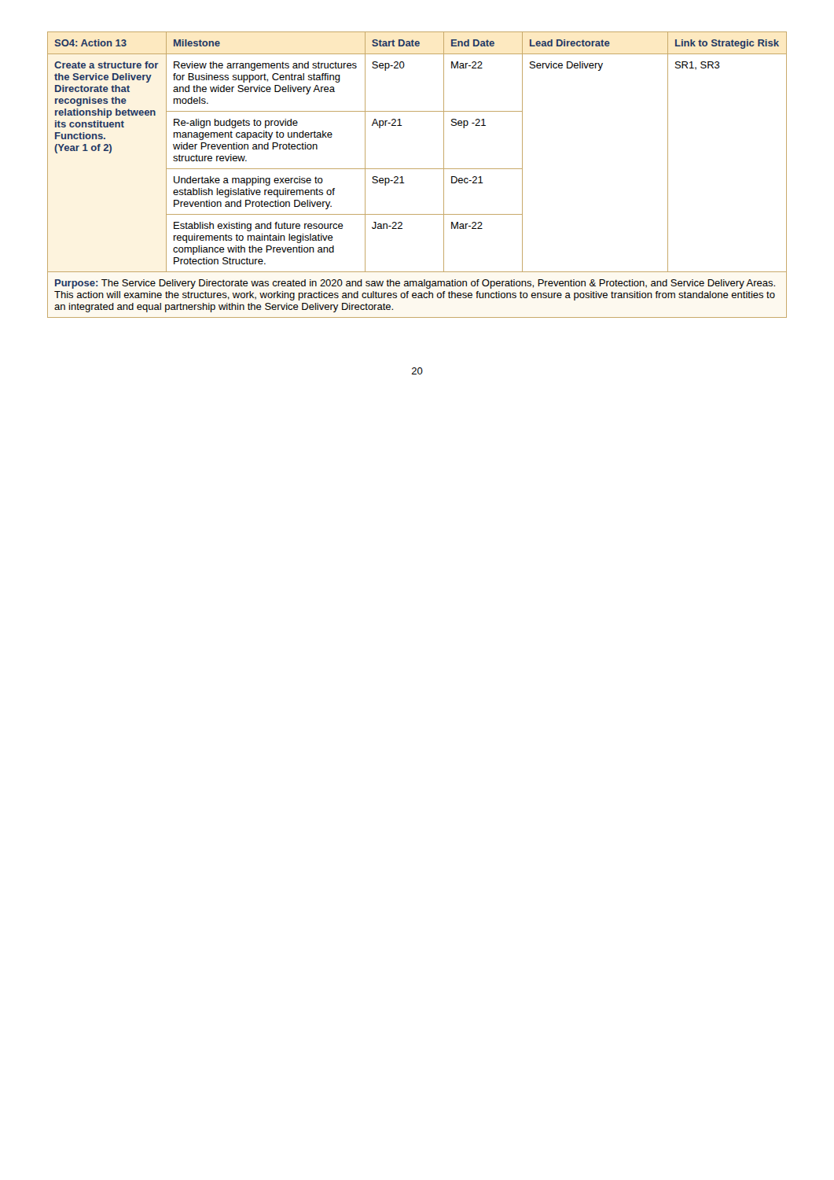| SO4: Action 13 | Milestone | Start Date | End Date | Lead Directorate | Link to Strategic Risk |
| --- | --- | --- | --- | --- | --- |
| Create a structure for the Service Delivery Directorate that recognises the relationship between its constituent Functions. (Year 1 of 2) | Review the arrangements and structures for Business support, Central staffing and the wider Service Delivery Area models. | Sep-20 | Mar-22 | Service Delivery | SR1, SR3 |
| Re-align budgets to provide management capacity to undertake wider Prevention and Protection structure review. | Apr-21 | Sep -21 |
| Undertake a mapping exercise to establish legislative requirements of Prevention and Protection Delivery. | Sep-21 | Dec-21 |
| Establish existing and future resource requirements to maintain legislative compliance with the Prevention and Protection Structure. | Jan-22 | Mar-22 |
| Purpose: The Service Delivery Directorate was created in 2020 and saw the amalgamation of Operations, Prevention & Protection, and Service Delivery Areas. This action will examine the structures, work, working practices and cultures of each of these functions to ensure a positive transition from standalone entities to an integrated and equal partnership within the Service Delivery Directorate. |
20